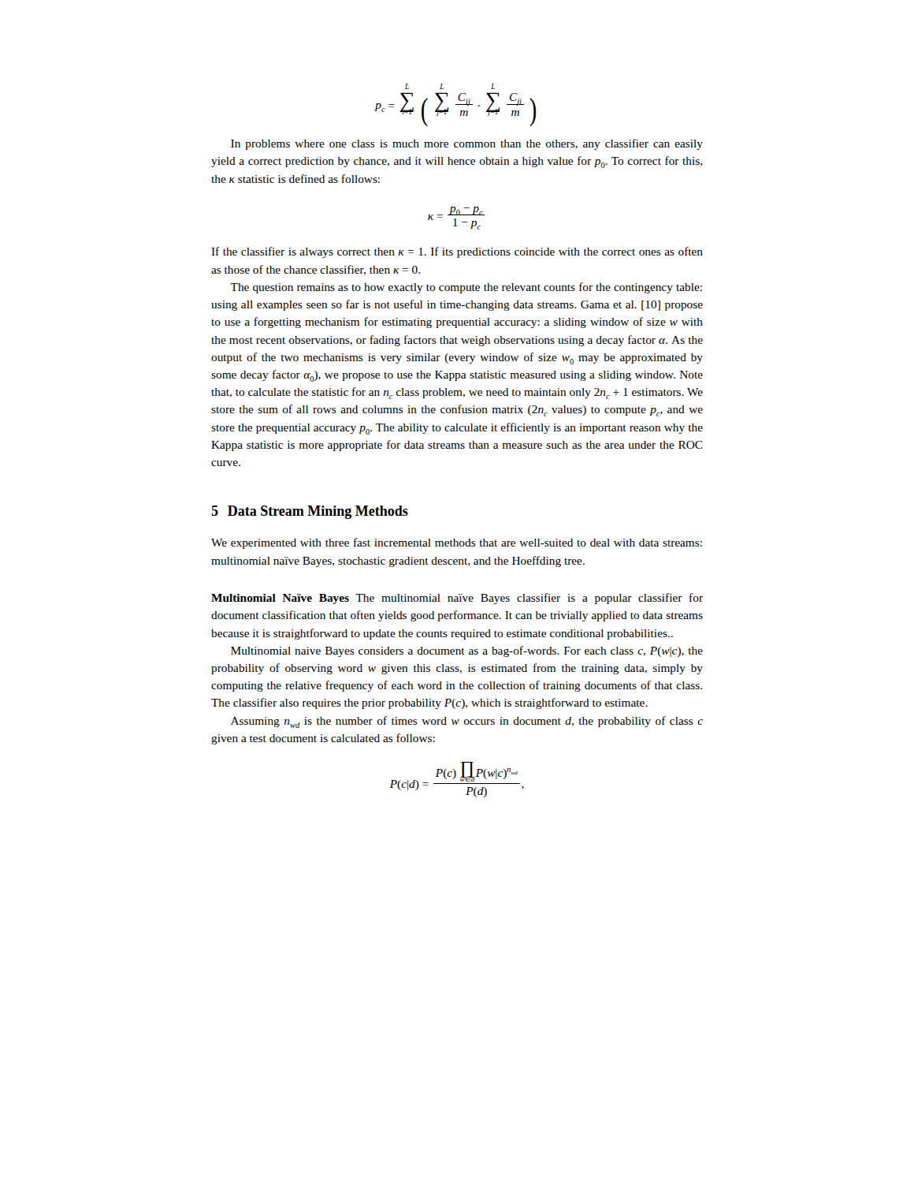pc = L∑i=1 ( L∑j=1 Cij m · L∑j=1 Cji m )
In problems where one class is much more common than the others, any classifier can easily yield a correct prediction by chance, and it will hence obtain a high value for p0. To correct for this, the κ statistic is defined as follows:
κ = p0 − pc 1 − pc
If the classifier is always correct then κ = 1. If its predictions coincide with the correct ones as often as those of the chance classifier, then κ = 0.
The question remains as to how exactly to compute the relevant counts for the contingency table: using all examples seen so far is not useful in time-changing data streams. Gama et al. [10] propose to use a forgetting mechanism for estimating prequential accuracy: a sliding window of size w with the most recent observations, or fading factors that weigh observations using a decay factor α. As the output of the two mechanisms is very similar (every window of size w0 may be approximated by some decay factor α0), we propose to use the Kappa statistic measured using a sliding window. Note that, to calculate the statistic for an nc class problem, we need to maintain only 2nc + 1 estimators. We store the sum of all rows and columns in the confusion matrix (2nc values) to compute pc, and we store the prequential accuracy p0. The ability to calculate it efficiently is an important reason why the Kappa statistic is more appropriate for data streams than a measure such as the area under the ROC curve.
5 Data Stream Mining Methods
We experimented with three fast incremental methods that are well-suited to deal with data streams: multinomial naïve Bayes, stochastic gradient descent, and the Hoeffding tree.
Multinomial Naïve Bayes The multinomial naïve Bayes classifier is a popular classifier for document classification that often yields good performance. It can be trivially applied to data streams because it is straightforward to update the counts required to estimate conditional probabilities..
Multinomial naive Bayes considers a document as a bag-of-words. For each class c, P(w|c), the probability of observing word w given this class, is estimated from the training data, simply by computing the relative frequency of each word in the collection of training documents of that class. The classifier also requires the prior probability P(c), which is straightforward to estimate.
Assuming nwd is the number of times word w occurs in document d, the probability of class c given a test document is calculated as follows:
P(c|d) = P(c) ∏w∈d P(w|c)nwd P(d) ,